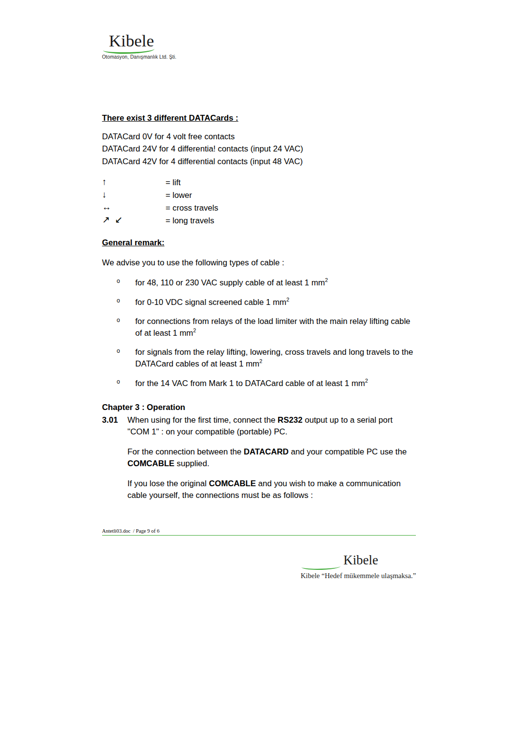Kibele
Otomasyon, Danışmanlık Ltd. Şti.
There exist 3 different DATACards :
DATACard 0V for 4 volt free contacts
DATACard 24V for 4 differentia! contacts (input 24 VAC)
DATACard 42V for 4 differential contacts (input 48 VAC)
| ↑ | = lift |
| ↓ | = lower |
| ↔ | = cross travels |
| ↗ ↙ | = long travels |
General remark:
We advise you to use the following types of cable :
for 48, 110 or 230 VAC supply cable of at least 1 mm2
for 0-10 VDC signal screened cable 1 mm2
for connections from relays of the load limiter with the main relay lifting cable of at least 1 mm2
for signals from the relay lifting, lowering, cross travels and long travels to the
DATACard cables of at least 1 mm2
for the 14 VAC from Mark 1 to DATACard cable of at least 1 mm2
Chapter 3 : Operation
3.01
When using for the first time, connect the RS232 output up to a serial port "COM 1" : on your compatible (portable) PC.
For the connection between the DATACARD and your compatible PC use the COMCABLE supplied.
If you lose the original COMCABLE and you wish to make a communication cable yourself, the connections must be as follows :
Antetli03.doc / Page 9 of 6
Kibele
Kibele “Hedef mükemmele ulaşmaksa.”